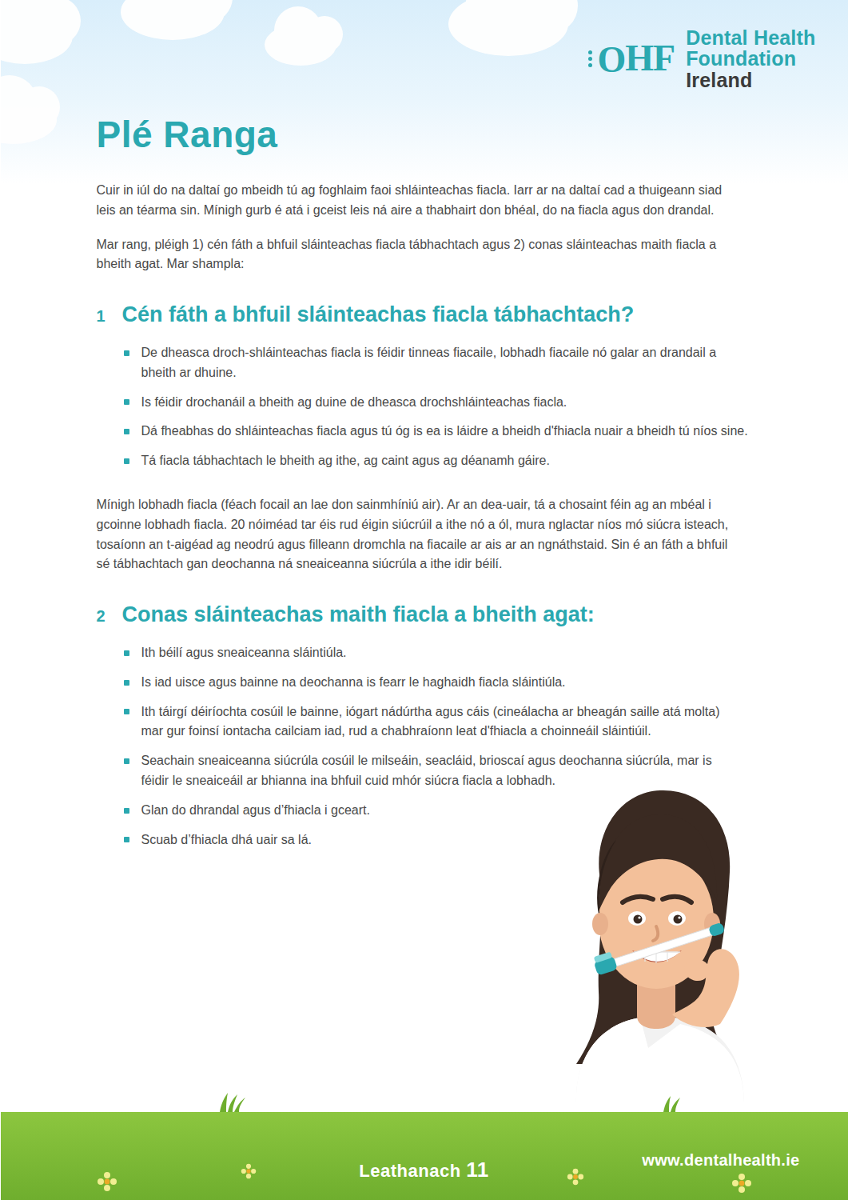OHF
Dental Health
Foundation
Ireland
Plé Ranga
Cuir in iúl do na daltaí go mbeidh tú ag foghlaim faoi shláinteachas fiacla. Iarr ar na daltaí cad a thuigeann siad leis an téarma sin. Mínigh gurb é atá i gceist leis ná aire a thabhairt don bhéal, do na fiacla agus don drandal.
Mar rang, pléigh 1) cén fáth a bhfuil sláinteachas fiacla tábhachtach agus 2) conas sláinteachas maith fiacla a bheith agat. Mar shampla:
1 Cén fáth a bhfuil sláinteachas fiacla tábhachtach?
De dheasca droch-shláinteachas fiacla is féidir tinneas fiacaile, lobhadh fiacaile nó galar an drandail a bheith ar dhuine.
Is féidir drochanáil a bheith ag duine de dheasca drochshláinteachas fiacla.
Dá fheabhas do shláinteachas fiacla agus tú óg is ea is láidre a bheidh d'fhiacla nuair a bheidh tú níos sine.
Tá fiacla tábhachtach le bheith ag ithe, ag caint agus ag déanamh gáire.
Mínigh lobhadh fiacla (féach focail an lae don sainmhíniú air). Ar an dea-uair, tá a chosaint féin ag an mbéal i gcoinne lobhadh fiacla. 20 nóiméad tar éis rud éigin siúcrúil a ithe nó a ól, mura nglactar níos mó siúcra isteach, tosaíonn an t-aigéad ag neodrú agus filleann dromchla na fiacaile ar ais ar an ngnáthstaid. Sin é an fáth a bhfuil sé tábhachtach gan deochanna ná sneaiceanna siúcrúla a ithe idir béilí.
2 Conas sláinteachas maith fiacla a bheith agat:
Ith béilí agus sneaiceanna sláintiúla.
Is iad uisce agus bainne na deochanna is fearr le haghaidh fiacla sláintiúla.
Ith táirgí déiríochta cosúil le bainne, iógart nádúrtha agus cáis (cineálacha ar bheagán saille atá molta) mar gur foinsí iontacha cailciam iad, rud a chabhraíonn leat d'fhiacla a choinneáil sláintiúil.
Seachain sneaiceanna siúcrúla cosúil le milseáin, seacláid, brioscaí agus deochanna siúcrúla, mar is féidir le sneaiceáil ar bhianna ina bhfuil cuid mhór siúcra fiacla a lobhadh.
Glan do dhrandal agus d’fhiacla i gceart.
Scuab d’fhiacla dhá uair sa lá.
Leathanach 11
www.dentalhealth.ie